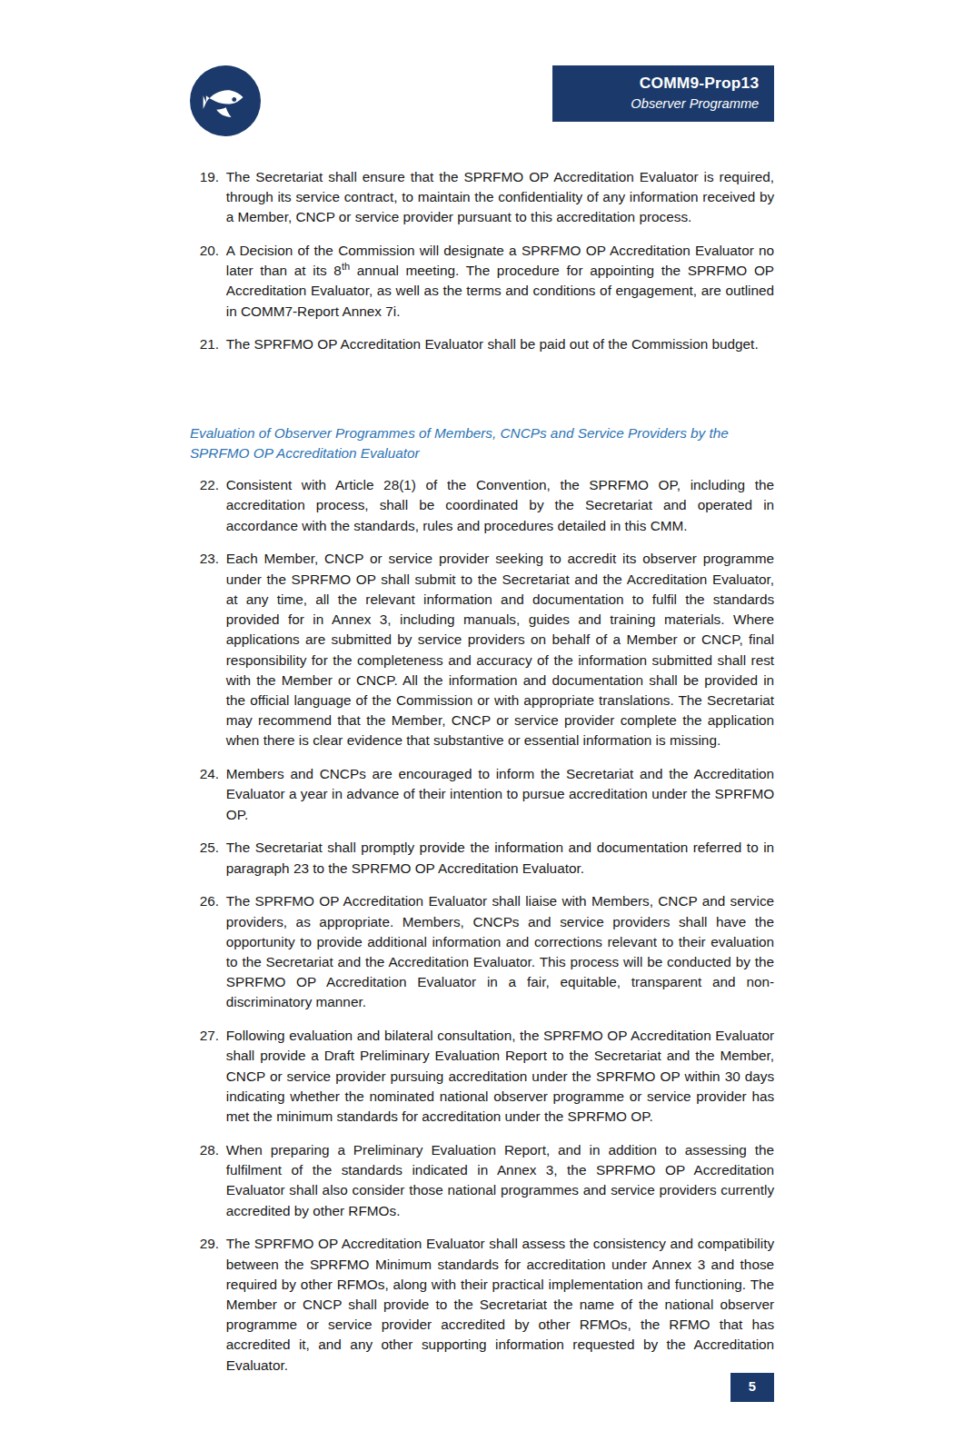COMM9-Prop13 Observer Programme
The Secretariat shall ensure that the SPRFMO OP Accreditation Evaluator is required, through its service contract, to maintain the confidentiality of any information received by a Member, CNCP or service provider pursuant to this accreditation process.
A Decision of the Commission will designate a SPRFMO OP Accreditation Evaluator no later than at its 8th annual meeting. The procedure for appointing the SPRFMO OP Accreditation Evaluator, as well as the terms and conditions of engagement, are outlined in COMM7-Report Annex 7i.
The SPRFMO OP Accreditation Evaluator shall be paid out of the Commission budget.
Evaluation of Observer Programmes of Members, CNCPs and Service Providers by the SPRFMO OP Accreditation Evaluator
Consistent with Article 28(1) of the Convention, the SPRFMO OP, including the accreditation process, shall be coordinated by the Secretariat and operated in accordance with the standards, rules and procedures detailed in this CMM.
Each Member, CNCP or service provider seeking to accredit its observer programme under the SPRFMO OP shall submit to the Secretariat and the Accreditation Evaluator, at any time, all the relevant information and documentation to fulfil the standards provided for in Annex 3, including manuals, guides and training materials. Where applications are submitted by service providers on behalf of a Member or CNCP, final responsibility for the completeness and accuracy of the information submitted shall rest with the Member or CNCP. All the information and documentation shall be provided in the official language of the Commission or with appropriate translations. The Secretariat may recommend that the Member, CNCP or service provider complete the application when there is clear evidence that substantive or essential information is missing.
Members and CNCPs are encouraged to inform the Secretariat and the Accreditation Evaluator a year in advance of their intention to pursue accreditation under the SPRFMO OP.
The Secretariat shall promptly provide the information and documentation referred to in paragraph 23 to the SPRFMO OP Accreditation Evaluator.
The SPRFMO OP Accreditation Evaluator shall liaise with Members, CNCP and service providers, as appropriate. Members, CNCPs and service providers shall have the opportunity to provide additional information and corrections relevant to their evaluation to the Secretariat and the Accreditation Evaluator. This process will be conducted by the SPRFMO OP Accreditation Evaluator in a fair, equitable, transparent and non-discriminatory manner.
Following evaluation and bilateral consultation, the SPRFMO OP Accreditation Evaluator shall provide a Draft Preliminary Evaluation Report to the Secretariat and the Member, CNCP or service provider pursuing accreditation under the SPRFMO OP within 30 days indicating whether the nominated national observer programme or service provider has met the minimum standards for accreditation under the SPRFMO OP.
When preparing a Preliminary Evaluation Report, and in addition to assessing the fulfilment of the standards indicated in Annex 3, the SPRFMO OP Accreditation Evaluator shall also consider those national programmes and service providers currently accredited by other RFMOs.
The SPRFMO OP Accreditation Evaluator shall assess the consistency and compatibility between the SPRFMO Minimum standards for accreditation under Annex 3 and those required by other RFMOs, along with their practical implementation and functioning. The Member or CNCP shall provide to the Secretariat the name of the national observer programme or service provider accredited by other RFMOs, the RFMO that has accredited it, and any other supporting information requested by the Accreditation Evaluator.
5